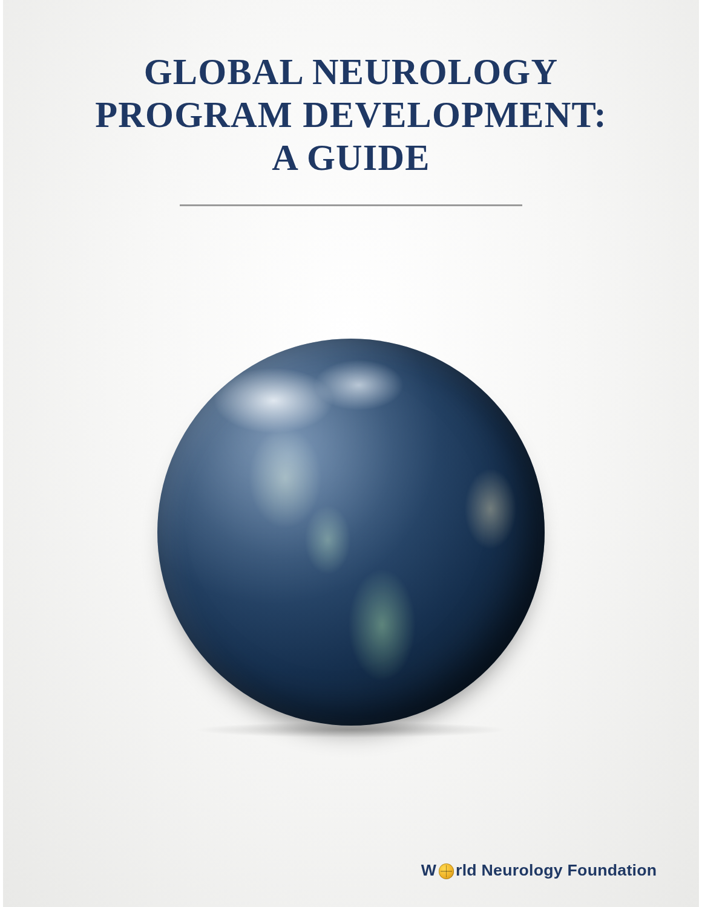Global Neurology Program Development: A Guide
W rld Neurology Foundation